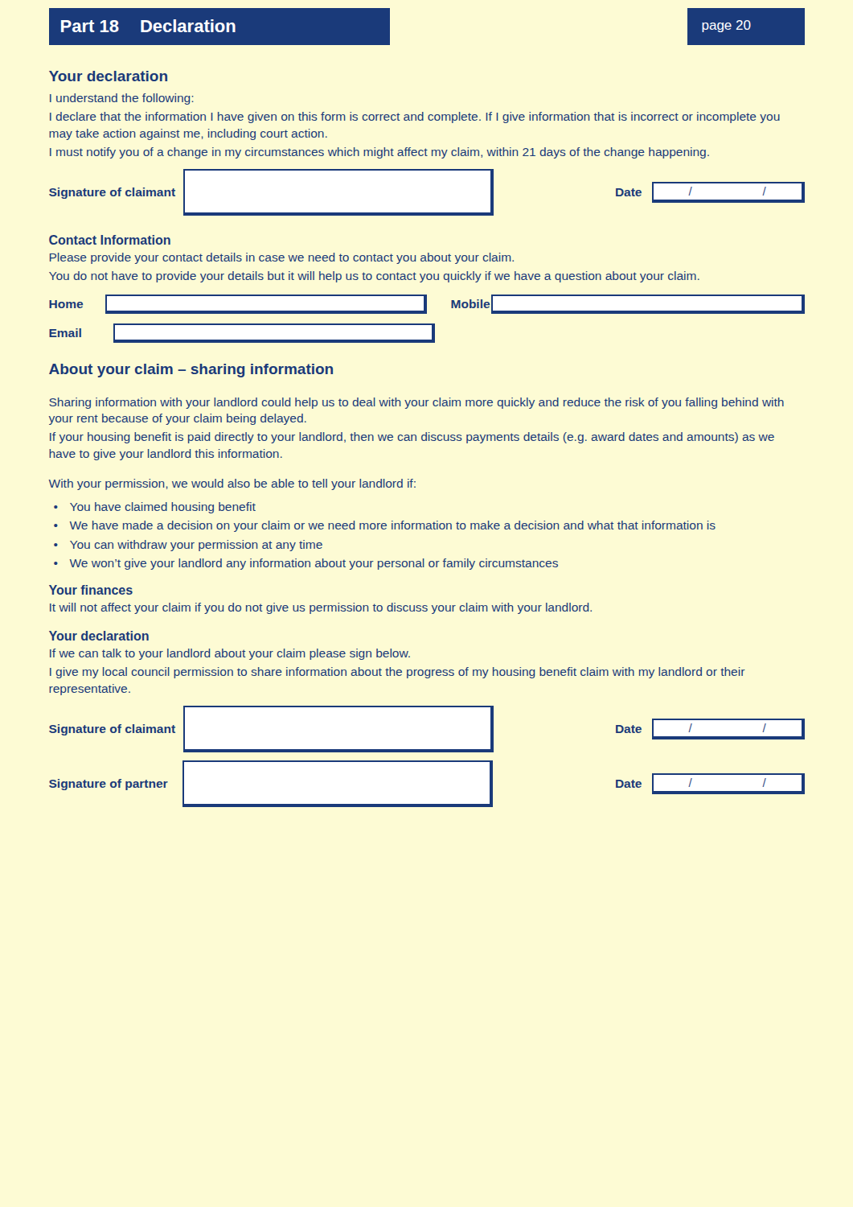Part 18 Declaration
page 20
Your declaration
I understand the following:
I declare that the information I have given on this form is correct and complete. If I give information that is incorrect or incomplete you may take action against me, including court action.
I must notify you of a change in my circumstances which might affect my claim, within 21 days of the change happening.
Signature of claimant
Date
//
Contact Information
Please provide your contact details in case we need to contact you about your claim.
You do not have to provide your details but it will help us to contact you quickly if we have a question about your claim.
Home
Mobile
Email
About your claim – sharing information
Sharing information with your landlord could help us to deal with your claim more quickly and reduce the risk of you falling behind with your rent because of your claim being delayed.
If your housing benefit is paid directly to your landlord, then we can discuss payments details (e.g. award dates and amounts) as we have to give your landlord this information.
With your permission, we would also be able to tell your landlord if:
You have claimed housing benefit
We have made a decision on your claim or we need more information to make a decision and what that information is
You can withdraw your permission at any time
We won’t give your landlord any information about your personal or family circumstances
Your finances
It will not affect your claim if you do not give us permission to discuss your claim with your landlord.
Your declaration
If we can talk to your landlord about your claim please sign below.
I give my local council permission to share information about the progress of my housing benefit claim with my landlord or their representative.
Signature of claimant
Date
//
Signature of partner
Date
//